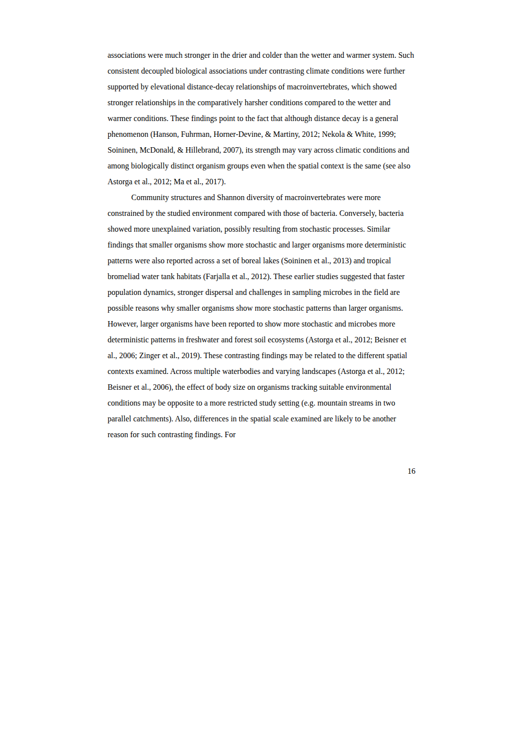associations were much stronger in the drier and colder than the wetter and warmer system. Such consistent decoupled biological associations under contrasting climate conditions were further supported by elevational distance-decay relationships of macroinvertebrates, which showed stronger relationships in the comparatively harsher conditions compared to the wetter and warmer conditions. These findings point to the fact that although distance decay is a general phenomenon (Hanson, Fuhrman, Horner-Devine, & Martiny, 2012; Nekola & White, 1999; Soininen, McDonald, & Hillebrand, 2007), its strength may vary across climatic conditions and among biologically distinct organism groups even when the spatial context is the same (see also Astorga et al., 2012; Ma et al., 2017).
Community structures and Shannon diversity of macroinvertebrates were more constrained by the studied environment compared with those of bacteria. Conversely, bacteria showed more unexplained variation, possibly resulting from stochastic processes. Similar findings that smaller organisms show more stochastic and larger organisms more deterministic patterns were also reported across a set of boreal lakes (Soininen et al., 2013) and tropical bromeliad water tank habitats (Farjalla et al., 2012). These earlier studies suggested that faster population dynamics, stronger dispersal and challenges in sampling microbes in the field are possible reasons why smaller organisms show more stochastic patterns than larger organisms. However, larger organisms have been reported to show more stochastic and microbes more deterministic patterns in freshwater and forest soil ecosystems (Astorga et al., 2012; Beisner et al., 2006; Zinger et al., 2019). These contrasting findings may be related to the different spatial contexts examined. Across multiple waterbodies and varying landscapes (Astorga et al., 2012; Beisner et al., 2006), the effect of body size on organisms tracking suitable environmental conditions may be opposite to a more restricted study setting (e.g. mountain streams in two parallel catchments). Also, differences in the spatial scale examined are likely to be another reason for such contrasting findings. For
16